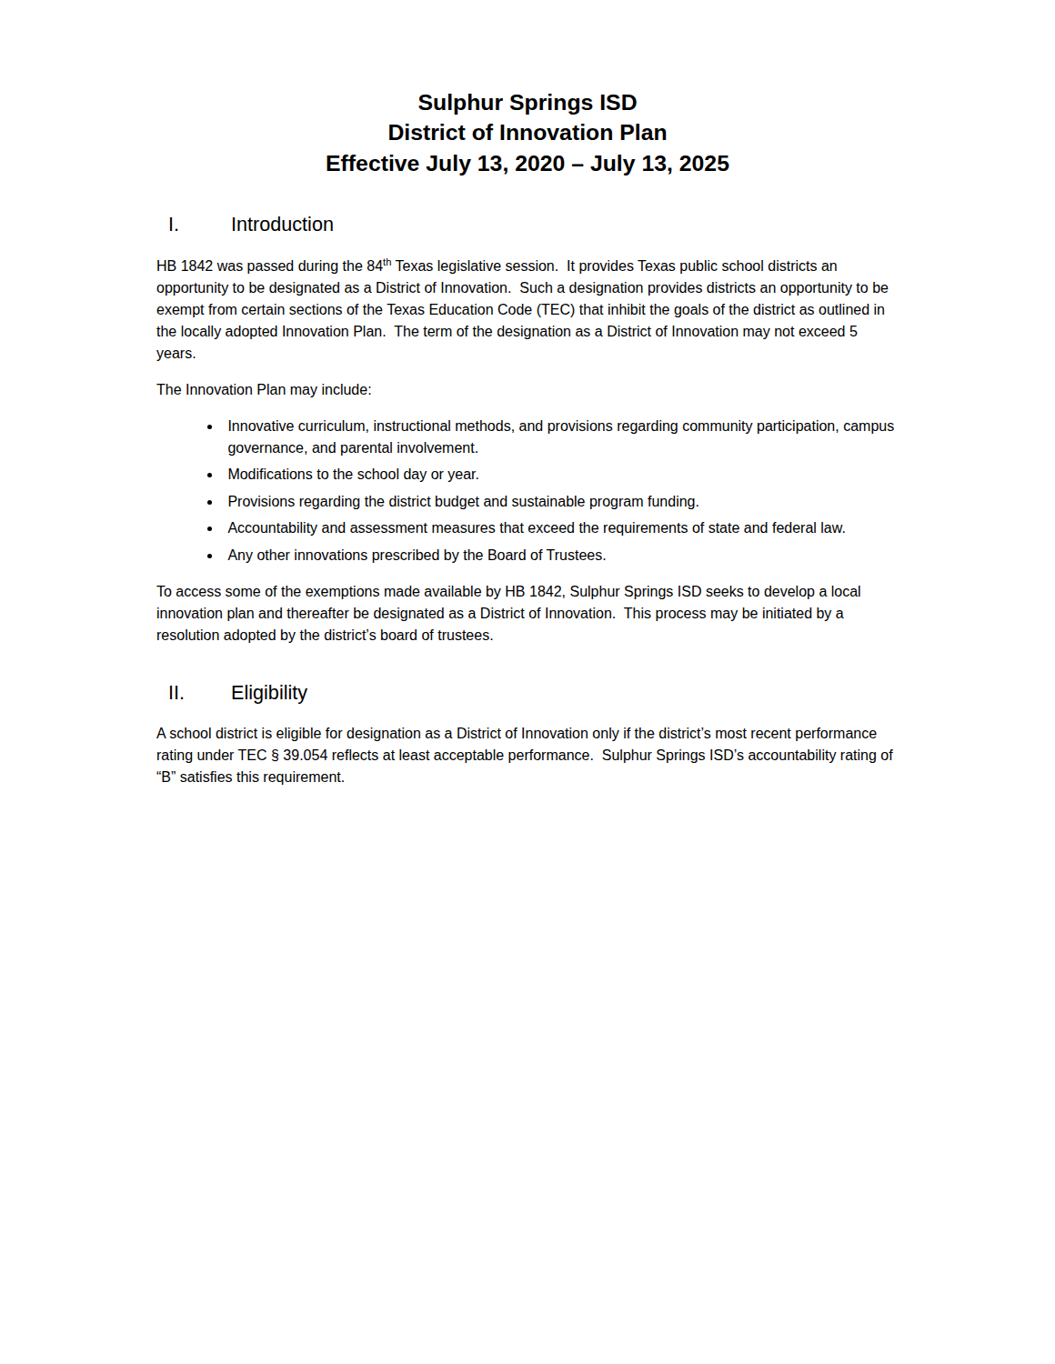Sulphur Springs ISD District of Innovation Plan Effective July 13, 2020 – July 13, 2025
I. Introduction
HB 1842 was passed during the 84th Texas legislative session. It provides Texas public school districts an opportunity to be designated as a District of Innovation. Such a designation provides districts an opportunity to be exempt from certain sections of the Texas Education Code (TEC) that inhibit the goals of the district as outlined in the locally adopted Innovation Plan. The term of the designation as a District of Innovation may not exceed 5 years.
The Innovation Plan may include:
Innovative curriculum, instructional methods, and provisions regarding community participation, campus governance, and parental involvement.
Modifications to the school day or year.
Provisions regarding the district budget and sustainable program funding.
Accountability and assessment measures that exceed the requirements of state and federal law.
Any other innovations prescribed by the Board of Trustees.
To access some of the exemptions made available by HB 1842, Sulphur Springs ISD seeks to develop a local innovation plan and thereafter be designated as a District of Innovation. This process may be initiated by a resolution adopted by the district’s board of trustees.
II. Eligibility
A school district is eligible for designation as a District of Innovation only if the district’s most recent performance rating under TEC § 39.054 reflects at least acceptable performance. Sulphur Springs ISD’s accountability rating of “B” satisfies this requirement.